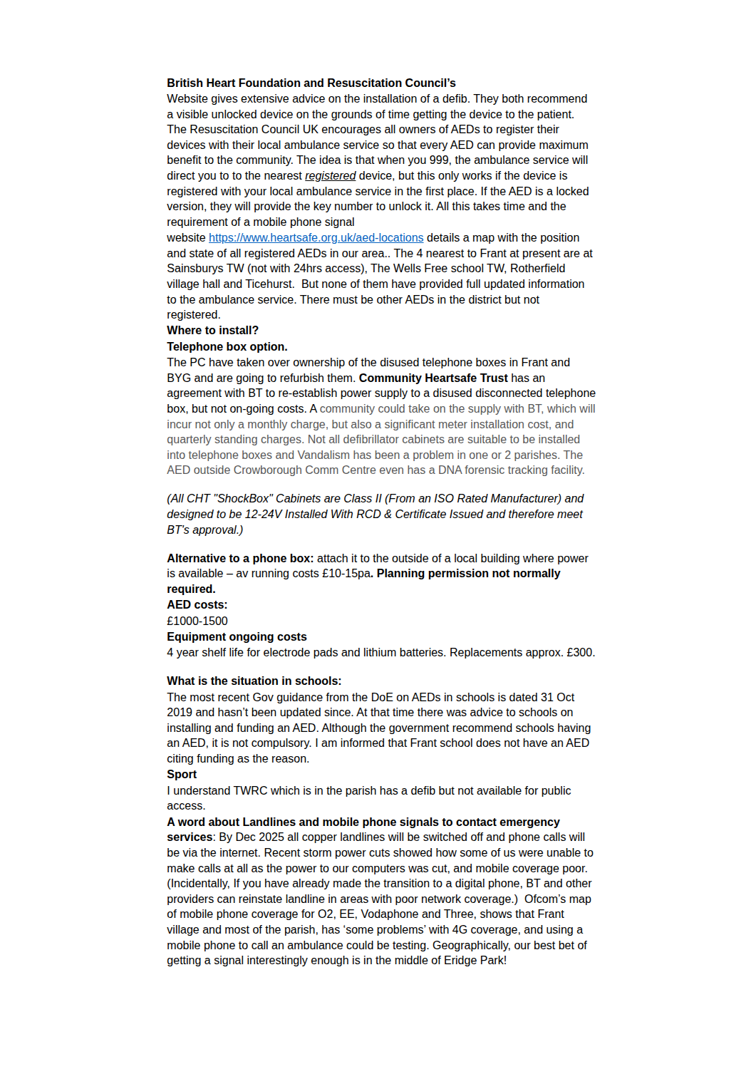British Heart Foundation and Resuscitation Council’s
Website gives extensive advice on the installation of a defib. They both recommend a visible unlocked device on the grounds of time getting the device to the patient. The Resuscitation Council UK encourages all owners of AEDs to register their devices with their local ambulance service so that every AED can provide maximum benefit to the community. The idea is that when you 999, the ambulance service will direct you to to the nearest registered device, but this only works if the device is registered with your local ambulance service in the first place. If the AED is a locked version, they will provide the key number to unlock it. All this takes time and the requirement of a mobile phone signal
website https://www.heartsafe.org.uk/aed-locations details a map with the position and state of all registered AEDs in our area.. The 4 nearest to Frant at present are at Sainsburys TW (not with 24hrs access), The Wells Free school TW, Rotherfield village hall and Ticehurst. But none of them have provided full updated information to the ambulance service. There must be other AEDs in the district but not registered.
Where to install?
Telephone box option.
The PC have taken over ownership of the disused telephone boxes in Frant and BYG and are going to refurbish them. Community Heartsafe Trust has an agreement with BT to re-establish power supply to a disused disconnected telephone box, but not on-going costs. A community could take on the supply with BT, which will incur not only a monthly charge, but also a significant meter installation cost, and quarterly standing charges. Not all defibrillator cabinets are suitable to be installed into telephone boxes and Vandalism has been a problem in one or 2 parishes. The AED outside Crowborough Comm Centre even has a DNA forensic tracking facility.
(All CHT "ShockBox" Cabinets are Class II (From an ISO Rated Manufacturer) and designed to be 12-24V Installed With RCD & Certificate Issued and therefore meet BT's approval.)
Alternative to a phone box: attach it to the outside of a local building where power is available – av running costs £10-15pa. Planning permission not normally required.
AED costs:
£1000-1500
Equipment ongoing costs
4 year shelf life for electrode pads and lithium batteries. Replacements approx. £300.
What is the situation in schools:
The most recent Gov guidance from the DoE on AEDs in schools is dated 31 Oct 2019 and hasn’t been updated since. At that time there was advice to schools on installing and funding an AED. Although the government recommend schools having an AED, it is not compulsory. I am informed that Frant school does not have an AED citing funding as the reason.
Sport
I understand TWRC which is in the parish has a defib but not available for public access.
A word about Landlines and mobile phone signals to contact emergency services: By Dec 2025 all copper landlines will be switched off and phone calls will be via the internet. Recent storm power cuts showed how some of us were unable to make calls at all as the power to our computers was cut, and mobile coverage poor. (Incidentally, If you have already made the transition to a digital phone, BT and other providers can reinstate landline in areas with poor network coverage.) Ofcom’s map of mobile phone coverage for O2, EE, Vodaphone and Three, shows that Frant village and most of the parish, has ‘some problems’ with 4G coverage, and using a mobile phone to call an ambulance could be testing. Geographically, our best bet of getting a signal interestingly enough is in the middle of Eridge Park!